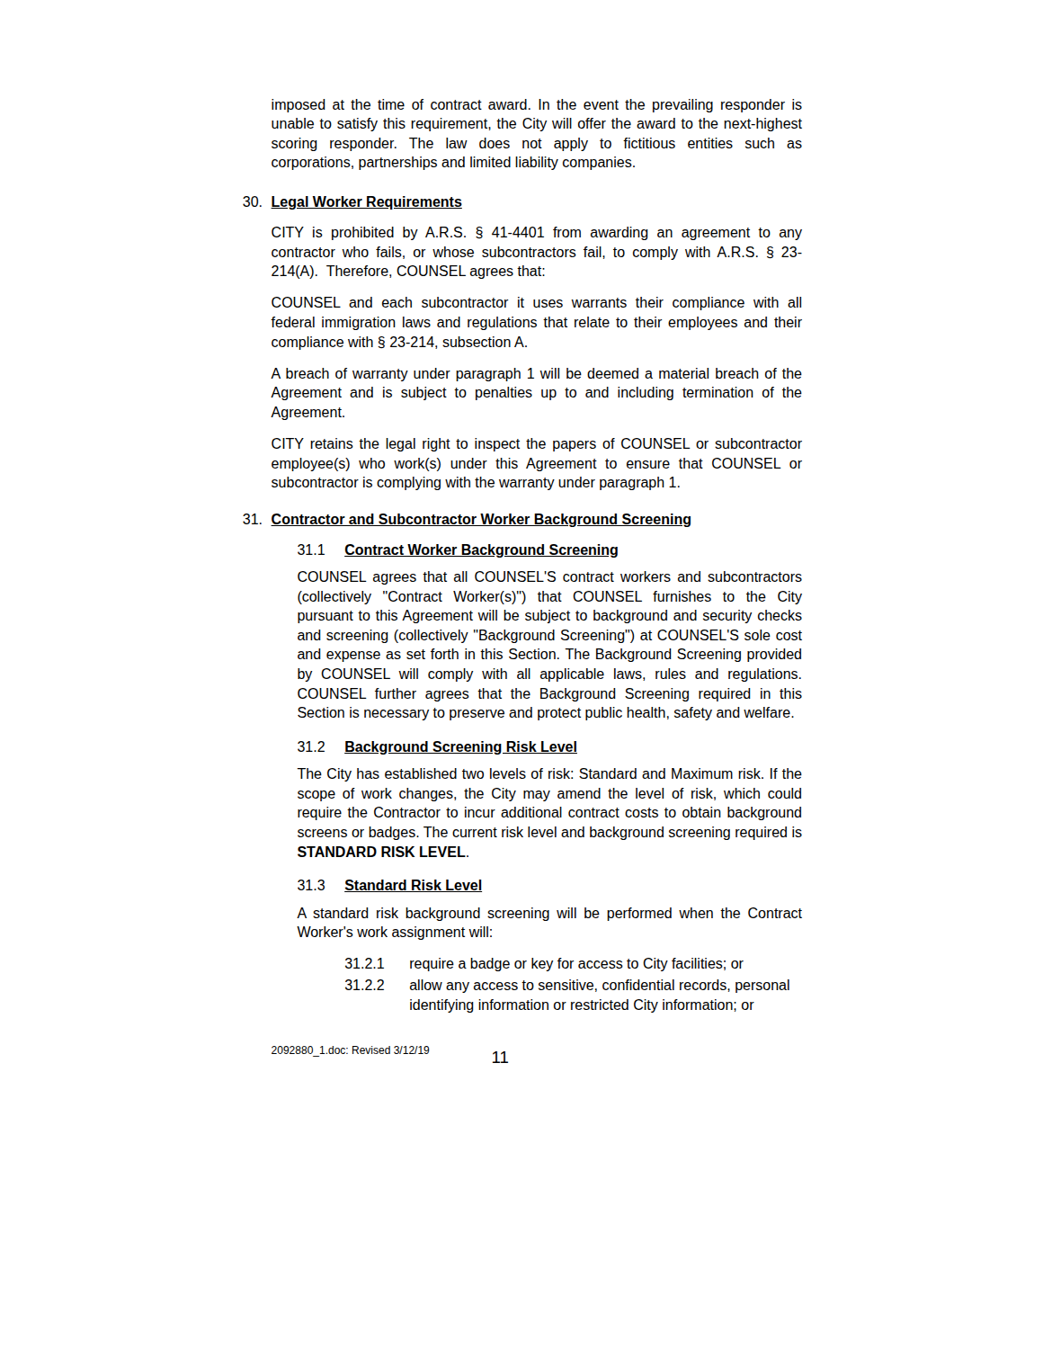imposed at the time of contract award. In the event the prevailing responder is unable to satisfy this requirement, the City will offer the award to the next-highest scoring responder. The law does not apply to fictitious entities such as corporations, partnerships and limited liability companies.
30. Legal Worker Requirements
CITY is prohibited by A.R.S. § 41-4401 from awarding an agreement to any contractor who fails, or whose subcontractors fail, to comply with A.R.S. § 23-214(A). Therefore, COUNSEL agrees that:
COUNSEL and each subcontractor it uses warrants their compliance with all federal immigration laws and regulations that relate to their employees and their compliance with § 23-214, subsection A.
A breach of warranty under paragraph 1 will be deemed a material breach of the Agreement and is subject to penalties up to and including termination of the Agreement.
CITY retains the legal right to inspect the papers of COUNSEL or subcontractor employee(s) who work(s) under this Agreement to ensure that COUNSEL or subcontractor is complying with the warranty under paragraph 1.
31. Contractor and Subcontractor Worker Background Screening
31.1 Contract Worker Background Screening
COUNSEL agrees that all COUNSEL'S contract workers and subcontractors (collectively "Contract Worker(s)") that COUNSEL furnishes to the City pursuant to this Agreement will be subject to background and security checks and screening (collectively "Background Screening") at COUNSEL'S sole cost and expense as set forth in this Section. The Background Screening provided by COUNSEL will comply with all applicable laws, rules and regulations. COUNSEL further agrees that the Background Screening required in this Section is necessary to preserve and protect public health, safety and welfare.
31.2 Background Screening Risk Level
The City has established two levels of risk: Standard and Maximum risk. If the scope of work changes, the City may amend the level of risk, which could require the Contractor to incur additional contract costs to obtain background screens or badges. The current risk level and background screening required is STANDARD RISK LEVEL.
31.3 Standard Risk Level
A standard risk background screening will be performed when the Contract Worker's work assignment will:
31.2.1require a badge or key for access to City facilities; or
31.2.2allow any access to sensitive, confidential records, personal identifying information or restricted City information; or
2092880_1.doc: Revised 3/12/19 11